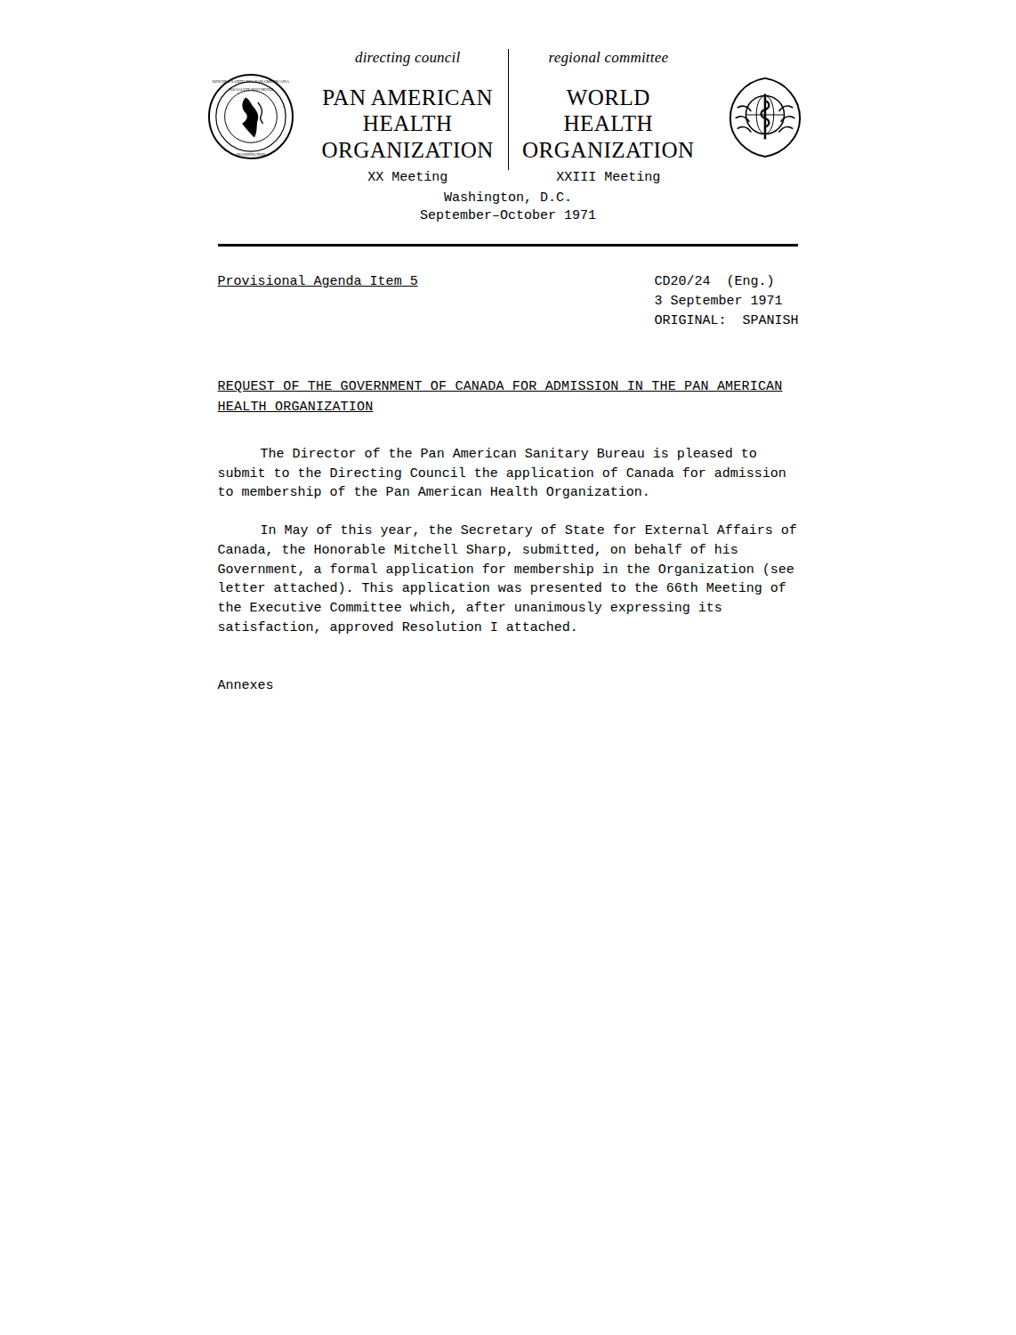OFICINA SANITARIA PANAMERICANA WASHINGTON PRO SALUTE NOVI MUNDI
directing council
PAN AMERICAN
HEALTH
ORGANIZATION
XX Meeting
regional committee
WORLD
HEALTH
ORGANIZATION
XXIII Meeting
Washington, D.C.
September–October 1971
Provisional Agenda Item 5
CD20/24 (Eng.) 3 September 1971 ORIGINAL: SPANISH
REQUEST OF THE GOVERNMENT OF CANADA FOR ADMISSION IN THE PAN AMERICAN
HEALTH ORGANIZATION
The Director of the Pan American Sanitary Bureau is pleased to submit to the Directing Council the application of Canada for admission to membership of the Pan American Health Organization.
In May of this year, the Secretary of State for External Affairs of Canada, the Honorable Mitchell Sharp, submitted, on behalf of his Government, a formal application for membership in the Organization (see letter attached). This application was presented to the 66th Meeting of the Executive Committee which, after unanimously expressing its satisfaction, approved Resolution I attached.
Annexes